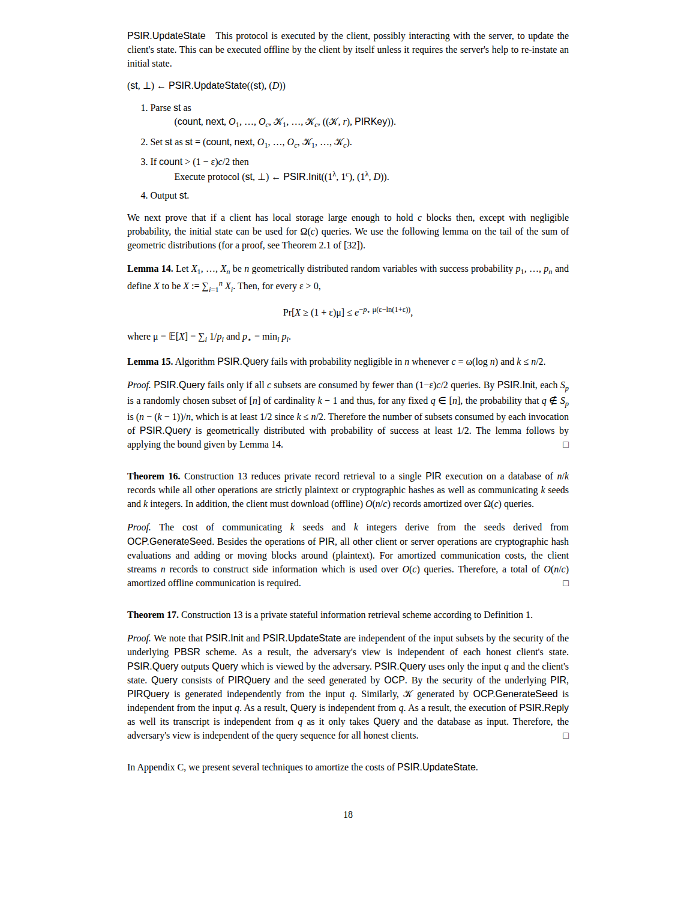PSIR.UpdateState This protocol is executed by the client, possibly interacting with the server, to update the client's state. This can be executed offline by the client by itself unless it requires the server's help to re-instate an initial state.
(st, ⊥) ← PSIR.UpdateState((st), (D))
Parse st as
(count, next, O 1, …, Oc, 𝒦1, …, 𝒦c, ((𝒦, r), PIRKey)).
Set st as st = (count, next, O 1, …, Oc, 𝒦1, …, 𝒦c).
If count > (1 − ε)c/2 then
Execute protocol (st, ⊥) ← PSIR.Init((1λ, 1c), (1λ, D)).
Output st.
We next prove that if a client has local storage large enough to hold c blocks then, except with negligible probability, the initial state can be used for Ω(c) queries. We use the following lemma on the tail of the sum of geometric distributions (for a proof, see Theorem 2.1 of [32]).
Lemma 14. Let X 1, …, Xn be n geometrically distributed random variables with success probability p 1, …, pn and define X to be X := ∑i=1 n Xi. Then, for every ε > 0,
Pr[X ≥ (1 + ε)μ] ≤ e−p⋆ μ(ε−ln(1+ε)),
where μ = 𝔼[X] = ∑i 1/pi and p⋆ = mini pi.
Lemma 15. Algorithm PSIR.Query fails with probability negligible in n whenever c = ω(log n) and k ≤ n/2.
Proof. PSIR.Query fails only if all c subsets are consumed by fewer than (1−ε)c/2 queries. By PSIR.Init, each Sp is a randomly chosen subset of [n] of cardinality k − 1 and thus, for any fixed q ∈ [n], the probability that q ∉ Sp is (n − (k − 1))/n, which is at least 1/2 since k ≤ n/2. Therefore the number of subsets consumed by each invocation of PSIR.Query is geometrically distributed with probability of success at least 1/2. The lemma follows by applying the bound given by Lemma 14. □
Theorem 16. Construction 13 reduces private record retrieval to a single PIR execution on a database of n/k records while all other operations are strictly plaintext or cryptographic hashes as well as communicating k seeds and k integers. In addition, the client must download (offline) O(n/c) records amortized over Ω(c) queries.
Proof. The cost of communicating k seeds and k integers derive from the seeds derived from OCP.GenerateSeed. Besides the operations of PIR, all other client or server operations are cryptographic hash evaluations and adding or moving blocks around (plaintext). For amortized communication costs, the client streams n records to construct side information which is used over O(c) queries. Therefore, a total of O(n/c) amortized offline communication is required. □
Theorem 17. Construction 13 is a private stateful information retrieval scheme according to Definition 1.
Proof. We note that PSIR.Init and PSIR.UpdateState are independent of the input subsets by the security of the underlying PBSR scheme. As a result, the adversary's view is independent of each honest client's state. PSIR.Query outputs Query which is viewed by the adversary. PSIR.Query uses only the input q and the client's state. Query consists of PIRQuery and the seed generated by OCP. By the security of the underlying PIR, PIRQuery is generated independently from the input q. Similarly, 𝒦 generated by OCP.GenerateSeed is independent from the input q. As a result, Query is independent from q. As a result, the execution of PSIR.Reply as well its transcript is independent from q as it only takes Query and the database as input. Therefore, the adversary's view is independent of the query sequence for all honest clients. □
In Appendix C, we present several techniques to amortize the costs of PSIR.UpdateState.
18